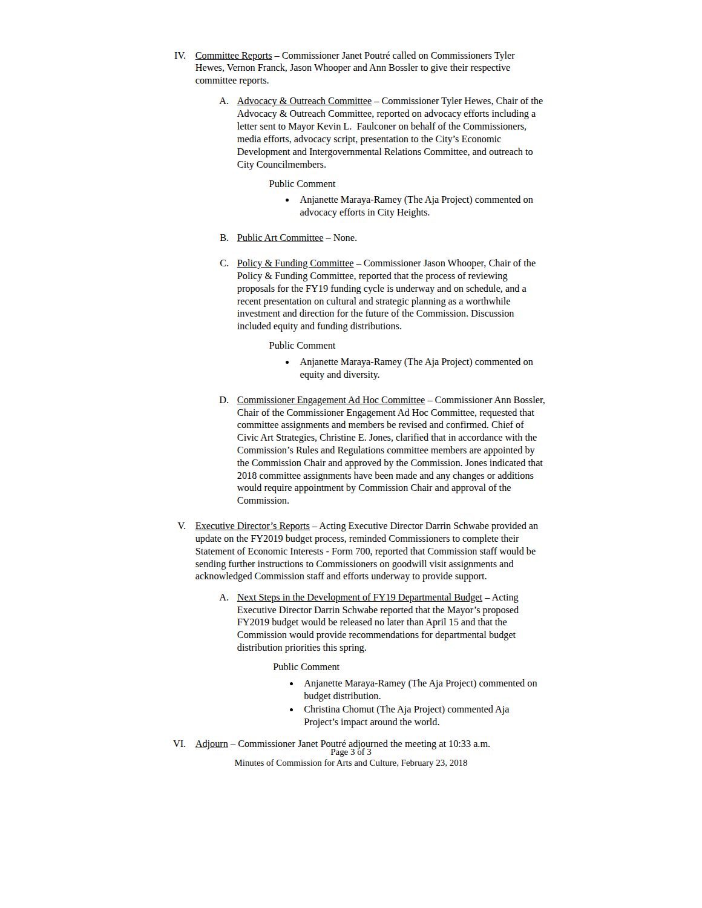Committee Reports – Commissioner Janet Poutré called on Commissioners Tyler Hewes, Vernon Franck, Jason Whooper and Ann Bossler to give their respective committee reports.
Advocacy & Outreach Committee – Commissioner Tyler Hewes, Chair of the Advocacy & Outreach Committee, reported on advocacy efforts including a letter sent to Mayor Kevin L. Faulconer on behalf of the Commissioners, media efforts, advocacy script, presentation to the City’s Economic Development and Intergovernmental Relations Committee, and outreach to City Councilmembers.
Public Comment
Anjanette Maraya-Ramey (The Aja Project) commented on advocacy efforts in City Heights.
Public Art Committee – None.
Policy & Funding Committee – Commissioner Jason Whooper, Chair of the Policy & Funding Committee, reported that the process of reviewing proposals for the FY19 funding cycle is underway and on schedule, and a recent presentation on cultural and strategic planning as a worthwhile investment and direction for the future of the Commission. Discussion included equity and funding distributions.
Public Comment
Anjanette Maraya-Ramey (The Aja Project) commented on equity and diversity.
Commissioner Engagement Ad Hoc Committee – Commissioner Ann Bossler, Chair of the Commissioner Engagement Ad Hoc Committee, requested that committee assignments and members be revised and confirmed. Chief of Civic Art Strategies, Christine E. Jones, clarified that in accordance with the Commission’s Rules and Regulations committee members are appointed by the Commission Chair and approved by the Commission. Jones indicated that 2018 committee assignments have been made and any changes or additions would require appointment by Commission Chair and approval of the Commission.
Executive Director’s Reports – Acting Executive Director Darrin Schwabe provided an update on the FY2019 budget process, reminded Commissioners to complete their Statement of Economic Interests - Form 700, reported that Commission staff would be sending further instructions to Commissioners on goodwill visit assignments and acknowledged Commission staff and efforts underway to provide support.
Next Steps in the Development of FY19 Departmental Budget – Acting Executive Director Darrin Schwabe reported that the Mayor’s proposed FY2019 budget would be released no later than April 15 and that the Commission would provide recommendations for departmental budget distribution priorities this spring.
Public Comment
Anjanette Maraya-Ramey (The Aja Project) commented on budget distribution.
Christina Chomut (The Aja Project) commented Aja Project’s impact around the world.
Adjourn – Commissioner Janet Poutré adjourned the meeting at 10:33 a.m.
Page 3 of 3
Minutes of Commission for Arts and Culture, February 23, 2018